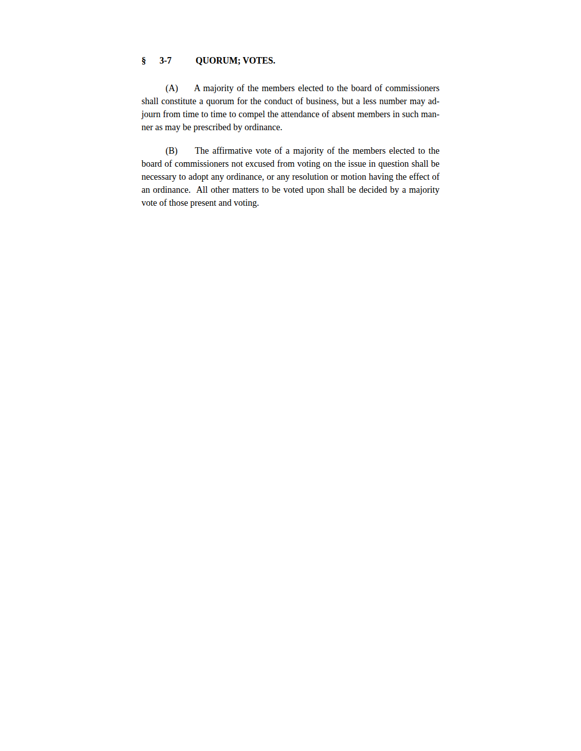§ 3-7 QUORUM; VOTES.
(A) A majority of the members elected to the board of commissioners shall constitute a quorum for the conduct of business, but a less number may adjourn from time to time to compel the attendance of absent members in such manner as may be prescribed by ordinance.
(B) The affirmative vote of a majority of the members elected to the board of commissioners not excused from voting on the issue in question shall be necessary to adopt any ordinance, or any resolution or motion having the effect of an ordinance. All other matters to be voted upon shall be decided by a majority vote of those present and voting.